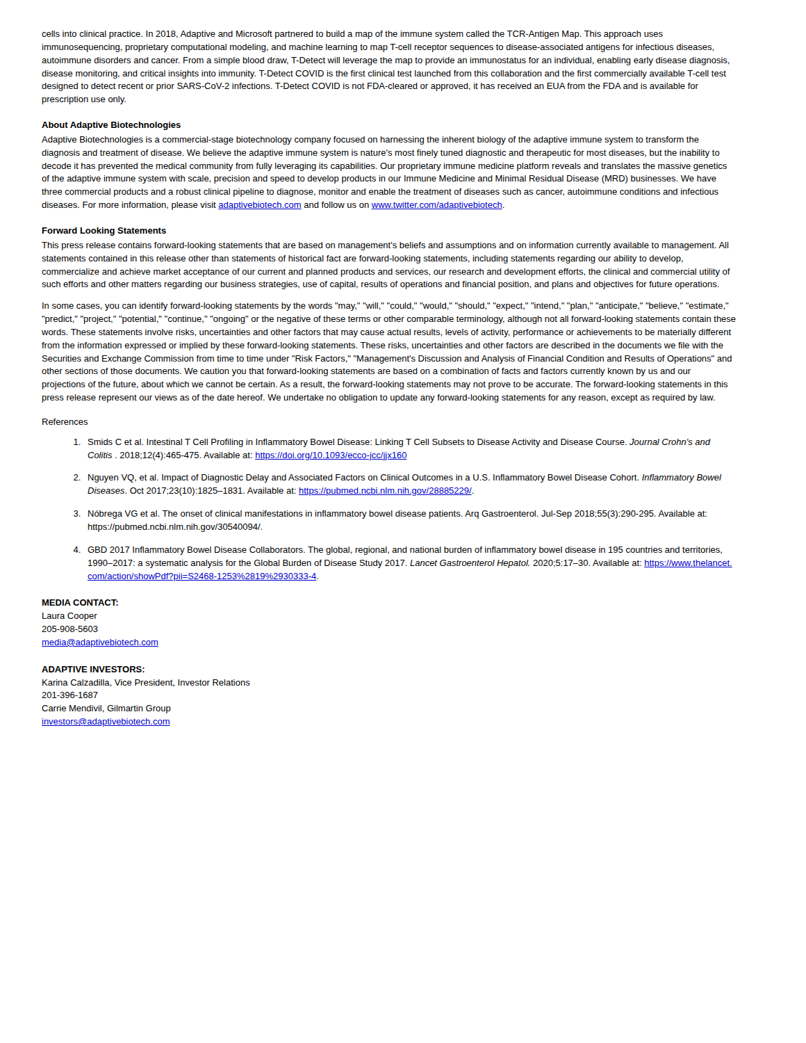cells into clinical practice. In 2018, Adaptive and Microsoft partnered to build a map of the immune system called the TCR-Antigen Map. This approach uses immunosequencing, proprietary computational modeling, and machine learning to map T-cell receptor sequences to disease-associated antigens for infectious diseases, autoimmune disorders and cancer. From a simple blood draw, T-Detect will leverage the map to provide an immunostatus for an individual, enabling early disease diagnosis, disease monitoring, and critical insights into immunity. T-Detect COVID is the first clinical test launched from this collaboration and the first commercially available T-cell test designed to detect recent or prior SARS-CoV-2 infections. T-Detect COVID is not FDA-cleared or approved, it has received an EUA from the FDA and is available for prescription use only.
About Adaptive Biotechnologies
Adaptive Biotechnologies is a commercial-stage biotechnology company focused on harnessing the inherent biology of the adaptive immune system to transform the diagnosis and treatment of disease. We believe the adaptive immune system is nature's most finely tuned diagnostic and therapeutic for most diseases, but the inability to decode it has prevented the medical community from fully leveraging its capabilities. Our proprietary immune medicine platform reveals and translates the massive genetics of the adaptive immune system with scale, precision and speed to develop products in our Immune Medicine and Minimal Residual Disease (MRD) businesses. We have three commercial products and a robust clinical pipeline to diagnose, monitor and enable the treatment of diseases such as cancer, autoimmune conditions and infectious diseases. For more information, please visit adaptivebiotech.com and follow us on www.twitter.com/adaptivebiotech.
Forward Looking Statements
This press release contains forward-looking statements that are based on management's beliefs and assumptions and on information currently available to management. All statements contained in this release other than statements of historical fact are forward-looking statements, including statements regarding our ability to develop, commercialize and achieve market acceptance of our current and planned products and services, our research and development efforts, the clinical and commercial utility of such efforts and other matters regarding our business strategies, use of capital, results of operations and financial position, and plans and objectives for future operations.
In some cases, you can identify forward-looking statements by the words "may," "will," "could," "would," "should," "expect," "intend," "plan," "anticipate," "believe," "estimate," "predict," "project," "potential," "continue," "ongoing" or the negative of these terms or other comparable terminology, although not all forward-looking statements contain these words. These statements involve risks, uncertainties and other factors that may cause actual results, levels of activity, performance or achievements to be materially different from the information expressed or implied by these forward-looking statements. These risks, uncertainties and other factors are described in the documents we file with the Securities and Exchange Commission from time to time under "Risk Factors," "Management's Discussion and Analysis of Financial Condition and Results of Operations" and other sections of those documents. We caution you that forward-looking statements are based on a combination of facts and factors currently known by us and our projections of the future, about which we cannot be certain. As a result, the forward-looking statements may not prove to be accurate. The forward-looking statements in this press release represent our views as of the date hereof. We undertake no obligation to update any forward-looking statements for any reason, except as required by law.
References
Smids C et al. Intestinal T Cell Profiling in Inflammatory Bowel Disease: Linking T Cell Subsets to Disease Activity and Disease Course. Journal Crohn's and Colitis . 2018;12(4):465-475. Available at: https://doi.org/10.1093/ecco-jcc/jjx160
Nguyen VQ, et al. Impact of Diagnostic Delay and Associated Factors on Clinical Outcomes in a U.S. Inflammatory Bowel Disease Cohort. Inflammatory Bowel Diseases. Oct 2017;23(10):1825–1831. Available at: https://pubmed.ncbi.nlm.nih.gov/28885229/.
Nóbrega VG et al. The onset of clinical manifestations in inflammatory bowel disease patients. Arq Gastroenterol. Jul-Sep 2018;55(3):290-295. Available at: https://pubmed.ncbi.nlm.nih.gov/30540094/.
GBD 2017 Inflammatory Bowel Disease Collaborators. The global, regional, and national burden of inflammatory bowel disease in 195 countries and territories, 1990–2017: a systematic analysis for the Global Burden of Disease Study 2017. Lancet Gastroenterol Hepatol. 2020;5:17–30. Available at: https://www.thelancet.com/action/showPdf?pii=S2468-1253%2819%2930333-4.
MEDIA CONTACT:
Laura Cooper
205-908-5603
media@adaptivebiotech.com
ADAPTIVE INVESTORS:
Karina Calzadilla, Vice President, Investor Relations
201-396-1687
Carrie Mendivil, Gilmartin Group
investors@adaptivebiotech.com